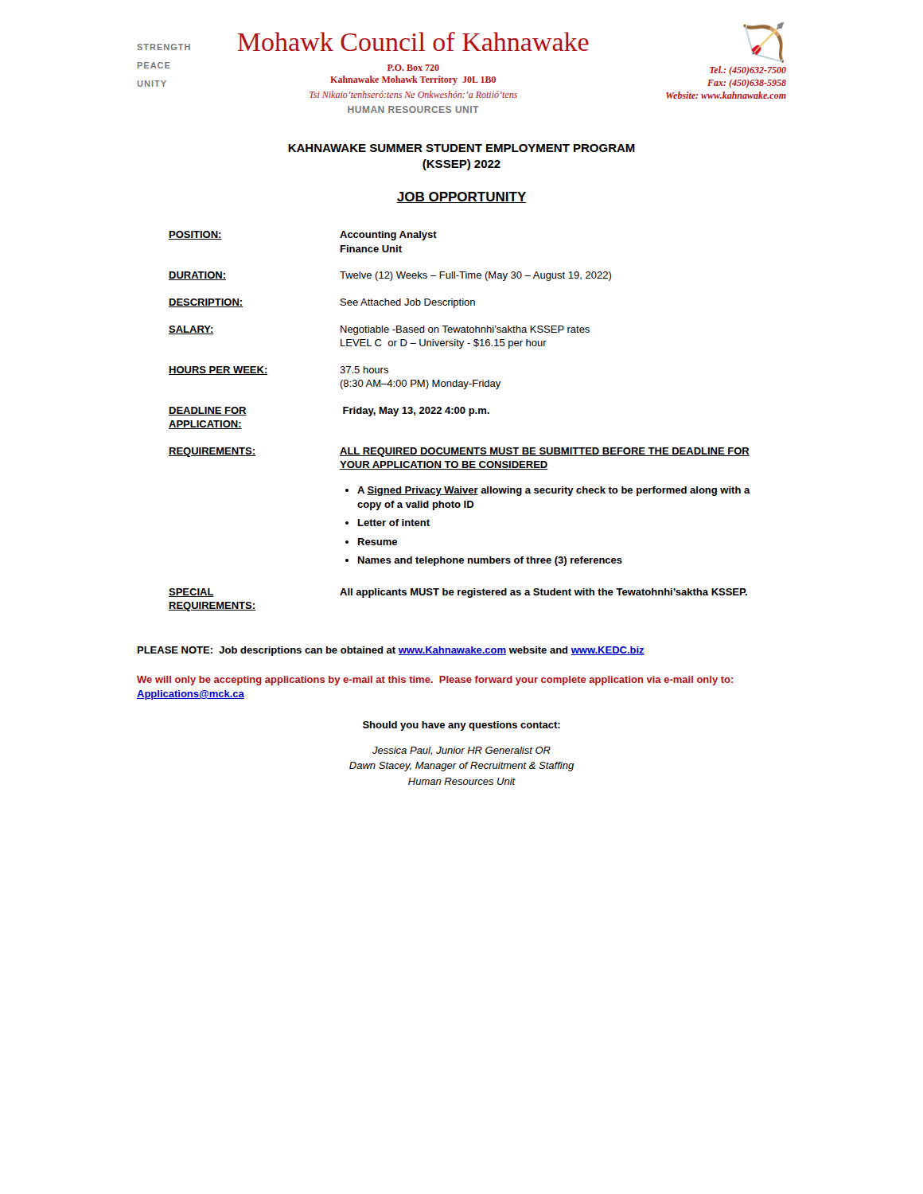STRENGTH
PEACE
UNITY
Mohawk Council of Kahnawake
P.O. Box 720
Kahnawake Mohawk Territory J0L 1B0
Tsi Nikaioʼtenhseró:tens Ne Onkweshón:ʼa Rotiióʼtens
HUMAN RESOURCES UNIT
🏹
Tel.: (450)632-7500
Fax: (450)638-5958
Website: www.kahnawake.com
KAHNAWAKE SUMMER STUDENT EMPLOYMENT PROGRAM
(KSSEP) 2022
JOB OPPORTUNITY
| POSITION: | Accounting Analyst Finance Unit |
| DURATION: | Twelve (12) Weeks – Full-Time (May 30 – August 19, 2022) |
| DESCRIPTION: | See Attached Job Description |
| SALARY: | Negotiable -Based on Tewatohnhi’saktha KSSEP rates LEVEL C or D – University - $16.15 per hour |
| HOURS PER WEEK: | 37.5 hours (8:30 AM–4:00 PM) Monday-Friday |
| DEADLINE FOR APPLICATION: | Friday, May 13, 2022 4:00 p.m. |
| REQUIREMENTS: | ALL REQUIRED DOCUMENTS MUST BE SUBMITTED BEFORE THE DEADLINE FOR YOUR APPLICATION TO BE CONSIDERED A Signed Privacy Waiver allowing a security check to be performed along with a copy of a valid photo ID Letter of intent Resume Names and telephone numbers of three (3) references |
| SPECIAL REQUIREMENTS: | All applicants MUST be registered as a Student with the Tewatohnhi’saktha KSSEP. |
PLEASE NOTE: Job descriptions can be obtained at www.Kahnawake.com website and www.KEDC.biz
We will only be accepting applications by e-mail at this time. Please forward your complete application via e-mail only to: Applications@mck.ca
Should you have any questions contact:
Jessica Paul, Junior HR Generalist OR
Dawn Stacey, Manager of Recruitment & Staffing
Human Resources Unit